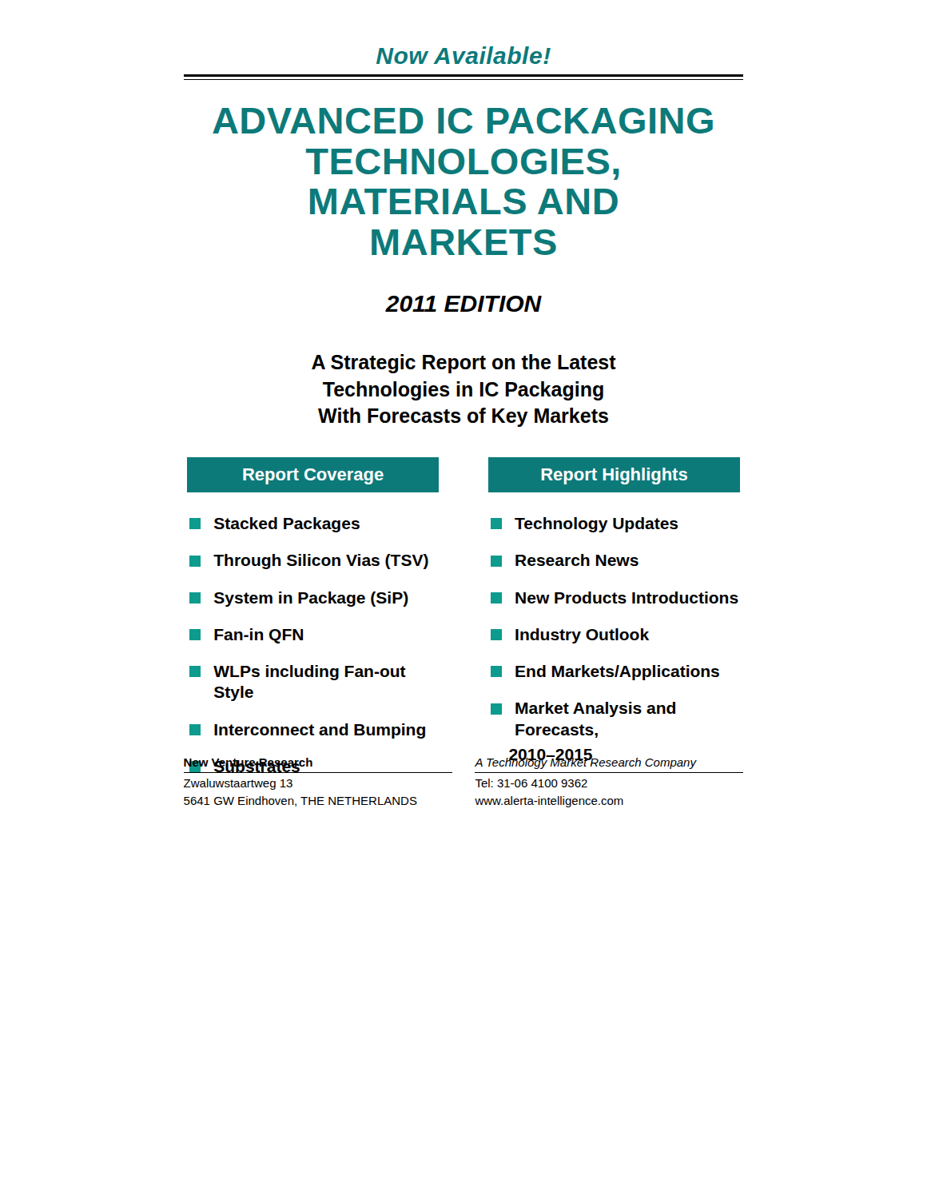Now Available!
ADVANCED IC PACKAGING TECHNOLOGIES, MATERIALS AND MARKETS
2011 EDITION
A Strategic Report on the Latest
Technologies in IC Packaging
With Forecasts of Key Markets
Report Coverage
Stacked Packages
Through Silicon Vias (TSV)
System in Package (SiP)
Fan-in QFN
WLPs including Fan-out Style
Interconnect and Bumping
Substrates
Report Highlights
Technology Updates
Research News
New Products Introductions
Industry Outlook
End Markets/Applications
Market Analysis and Forecasts,
2010–2015
New Venture Research Zwaluwstaartweg 13
5641 GW Eindhoven, THE NETHERLANDS
A Technology Market Research Company Tel: 31-06 4100 9362
www.alerta-intelligence.com